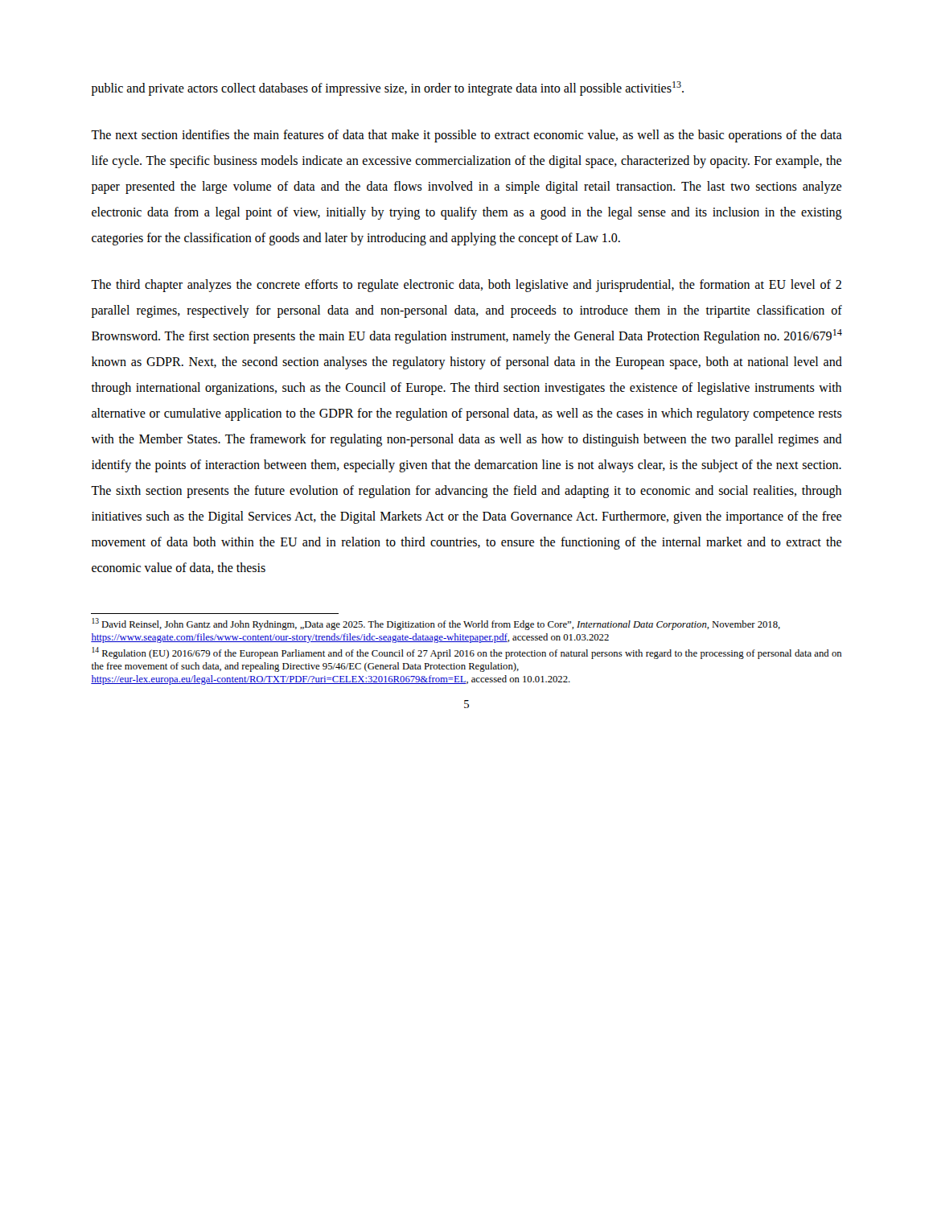public and private actors collect databases of impressive size, in order to integrate data into all possible activities13.
The next section identifies the main features of data that make it possible to extract economic value, as well as the basic operations of the data life cycle. The specific business models indicate an excessive commercialization of the digital space, characterized by opacity. For example, the paper presented the large volume of data and the data flows involved in a simple digital retail transaction. The last two sections analyze electronic data from a legal point of view, initially by trying to qualify them as a good in the legal sense and its inclusion in the existing categories for the classification of goods and later by introducing and applying the concept of Law 1.0.
The third chapter analyzes the concrete efforts to regulate electronic data, both legislative and jurisprudential, the formation at EU level of 2 parallel regimes, respectively for personal data and non-personal data, and proceeds to introduce them in the tripartite classification of Brownsword. The first section presents the main EU data regulation instrument, namely the General Data Protection Regulation no. 2016/67914 known as GDPR. Next, the second section analyses the regulatory history of personal data in the European space, both at national level and through international organizations, such as the Council of Europe. The third section investigates the existence of legislative instruments with alternative or cumulative application to the GDPR for the regulation of personal data, as well as the cases in which regulatory competence rests with the Member States. The framework for regulating non-personal data as well as how to distinguish between the two parallel regimes and identify the points of interaction between them, especially given that the demarcation line is not always clear, is the subject of the next section. The sixth section presents the future evolution of regulation for advancing the field and adapting it to economic and social realities, through initiatives such as the Digital Services Act, the Digital Markets Act or the Data Governance Act. Furthermore, given the importance of the free movement of data both within the EU and in relation to third countries, to ensure the functioning of the internal market and to extract the economic value of data, the thesis
13 David Reinsel, John Gantz and John Rydningm, „Data age 2025. The Digitization of the World from Edge to Core”, International Data Corporation, November 2018,
https://www.seagate.com/files/www-content/our-story/trends/files/idc-seagate-dataage-whitepaper.pdf, accessed on 01.03.2022
14 Regulation (EU) 2016/679 of the European Parliament and of the Council of 27 April 2016 on the protection of natural persons with regard to the processing of personal data and on the free movement of such data, and repealing Directive 95/46/EC (General Data Protection Regulation),
https://eur-lex.europa.eu/legal-content/RO/TXT/PDF/?uri=CELEX:32016R0679&from=EL, accessed on 10.01.2022.
5